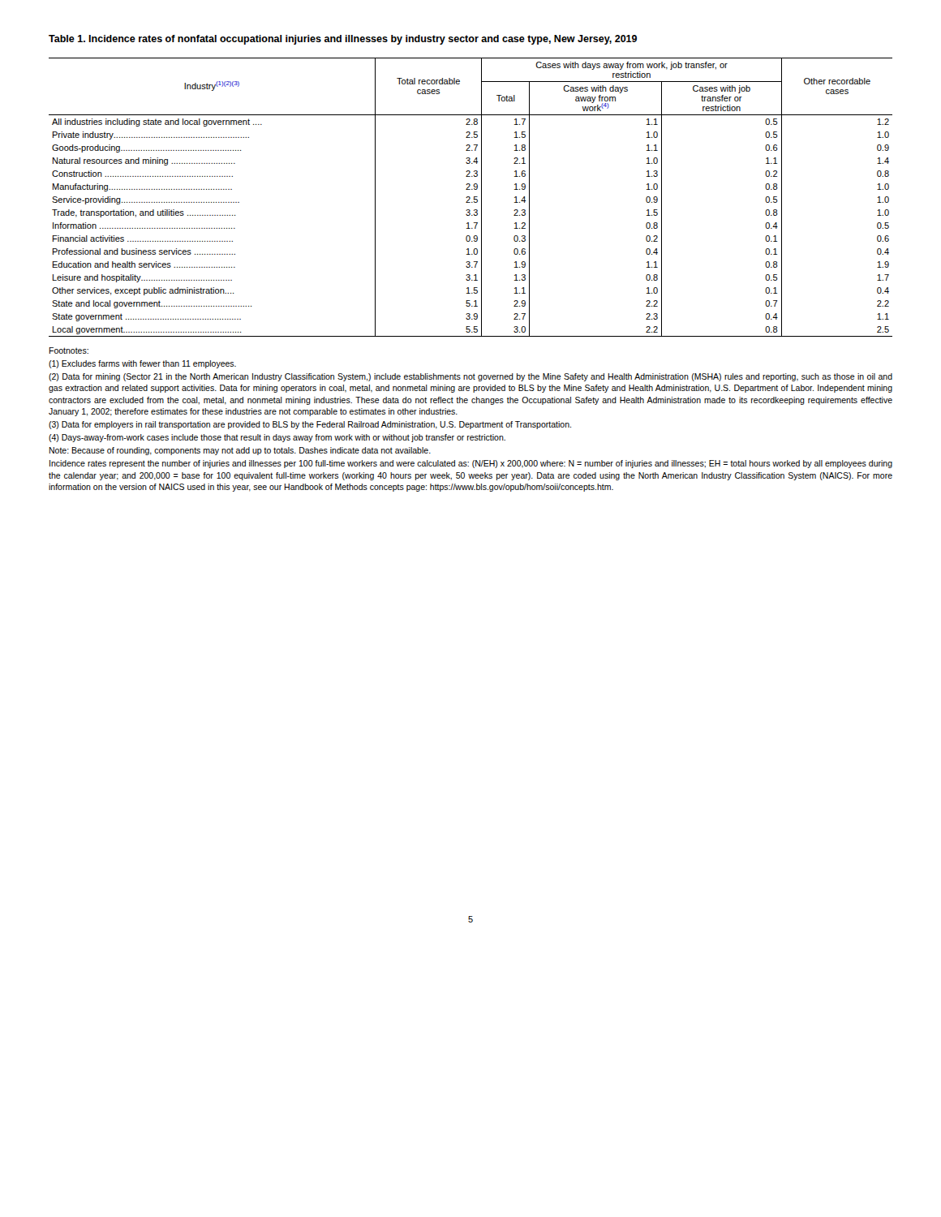Table 1. Incidence rates of nonfatal occupational injuries and illnesses by industry sector and case type, New Jersey, 2019
| Industry (1) (2) (3) | Total recordable cases | Cases with days away from work, job transfer, or restriction | Other recordable cases |
| --- | --- | --- | --- |
| Total | Cases with days away from work (4) | Cases with job transfer or restriction |
| All industries including state and local government .... | 2.8 | 1.7 | 1.1 | 0.5 | 1.2 |
| Private industry ....................................................... | 2.5 | 1.5 | 1.0 | 0.5 | 1.0 |
| Goods-producing ................................................. | 2.7 | 1.8 | 1.1 | 0.6 | 0.9 |
| Natural resources and mining .......................... | 3.4 | 2.1 | 1.0 | 1.1 | 1.4 |
| Construction .................................................... | 2.3 | 1.6 | 1.3 | 0.2 | 0.8 |
| Manufacturing .................................................. | 2.9 | 1.9 | 1.0 | 0.8 | 1.0 |
| Service-providing ................................................ | 2.5 | 1.4 | 0.9 | 0.5 | 1.0 |
| Trade, transportation, and utilities .................... | 3.3 | 2.3 | 1.5 | 0.8 | 1.0 |
| Information ....................................................... | 1.7 | 1.2 | 0.8 | 0.4 | 0.5 |
| Financial activities ........................................... | 0.9 | 0.3 | 0.2 | 0.1 | 0.6 |
| Professional and business services ................. | 1.0 | 0.6 | 0.4 | 0.1 | 0.4 |
| Education and health services ......................... | 3.7 | 1.9 | 1.1 | 0.8 | 1.9 |
| Leisure and hospitality ..................................... | 3.1 | 1.3 | 0.8 | 0.5 | 1.7 |
| Other services, except public administration .... | 1.5 | 1.1 | 1.0 | 0.1 | 0.4 |
| State and local government ..................................... | 5.1 | 2.9 | 2.2 | 0.7 | 2.2 |
| State government ............................................... | 3.9 | 2.7 | 2.3 | 0.4 | 1.1 |
| Local government ................................................ | 5.5 | 3.0 | 2.2 | 0.8 | 2.5 |
Footnotes:
(1) Excludes farms with fewer than 11 employees.
(2) Data for mining (Sector 21 in the North American Industry Classification System,) include establishments not governed by the Mine Safety and Health Administration (MSHA) rules and reporting, such as those in oil and gas extraction and related support activities. Data for mining operators in coal, metal, and nonmetal mining are provided to BLS by the Mine Safety and Health Administration, U.S. Department of Labor. Independent mining contractors are excluded from the coal, metal, and nonmetal mining industries. These data do not reflect the changes the Occupational Safety and Health Administration made to its recordkeeping requirements effective January 1, 2002; therefore estimates for these industries are not comparable to estimates in other industries.
(3) Data for employers in rail transportation are provided to BLS by the Federal Railroad Administration, U.S. Department of Transportation.
(4) Days-away-from-work cases include those that result in days away from work with or without job transfer or restriction.
Note: Because of rounding, components may not add up to totals. Dashes indicate data not available.
Incidence rates represent the number of injuries and illnesses per 100 full-time workers and were calculated as: (N/EH) x 200,000 where: N = number of injuries and illnesses; EH = total hours worked by all employees during the calendar year; and 200,000 = base for 100 equivalent full-time workers (working 40 hours per week, 50 weeks per year). Data are coded using the North American Industry Classification System (NAICS). For more information on the version of NAICS used in this year, see our Handbook of Methods concepts page: https://www.bls.gov/opub/hom/soii/concepts.htm.
5